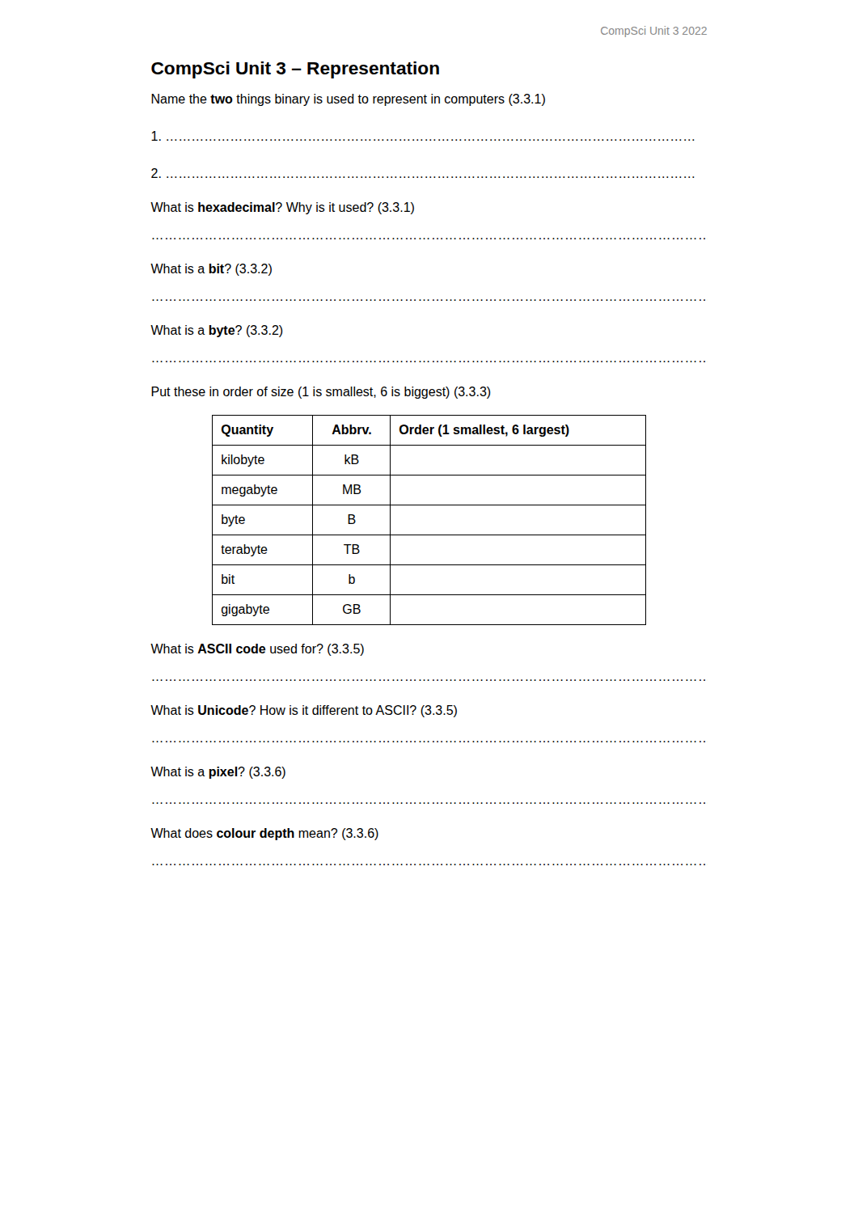CompSci Unit 3 2022
CompSci Unit 3 – Representation
Name the two things binary is used to represent in computers (3.3.1)
1. ……………………………………………………………………………………………………………
2. ……………………………………………………………………………………………………………
What is hexadecimal? Why is it used? (3.3.1)
…………………………………………………………………………………………………………………..
What is a bit? (3.3.2)
…………………………………………………………………………………………………………………..
What is a byte? (3.3.2)
…………………………………………………………………………………………………………………..
Put these in order of size (1 is smallest, 6 is biggest) (3.3.3)
| Quantity | Abbrv. | Order (1 smallest, 6 largest) |
| --- | --- | --- |
| kilobyte | kB | |
| megabyte | MB | |
| byte | B | |
| terabyte | TB | |
| bit | b | |
| gigabyte | GB | |
What is ASCII code used for? (3.3.5)
…………………………………………………………………………………………………………………..
What is Unicode? How is it different to ASCII? (3.3.5)
…………………………………………………………………………………………………………………..
What is a pixel? (3.3.6)
…………………………………………………………………………………………………………………..
What does colour depth mean? (3.3.6)
…………………………………………………………………………………………………………………..